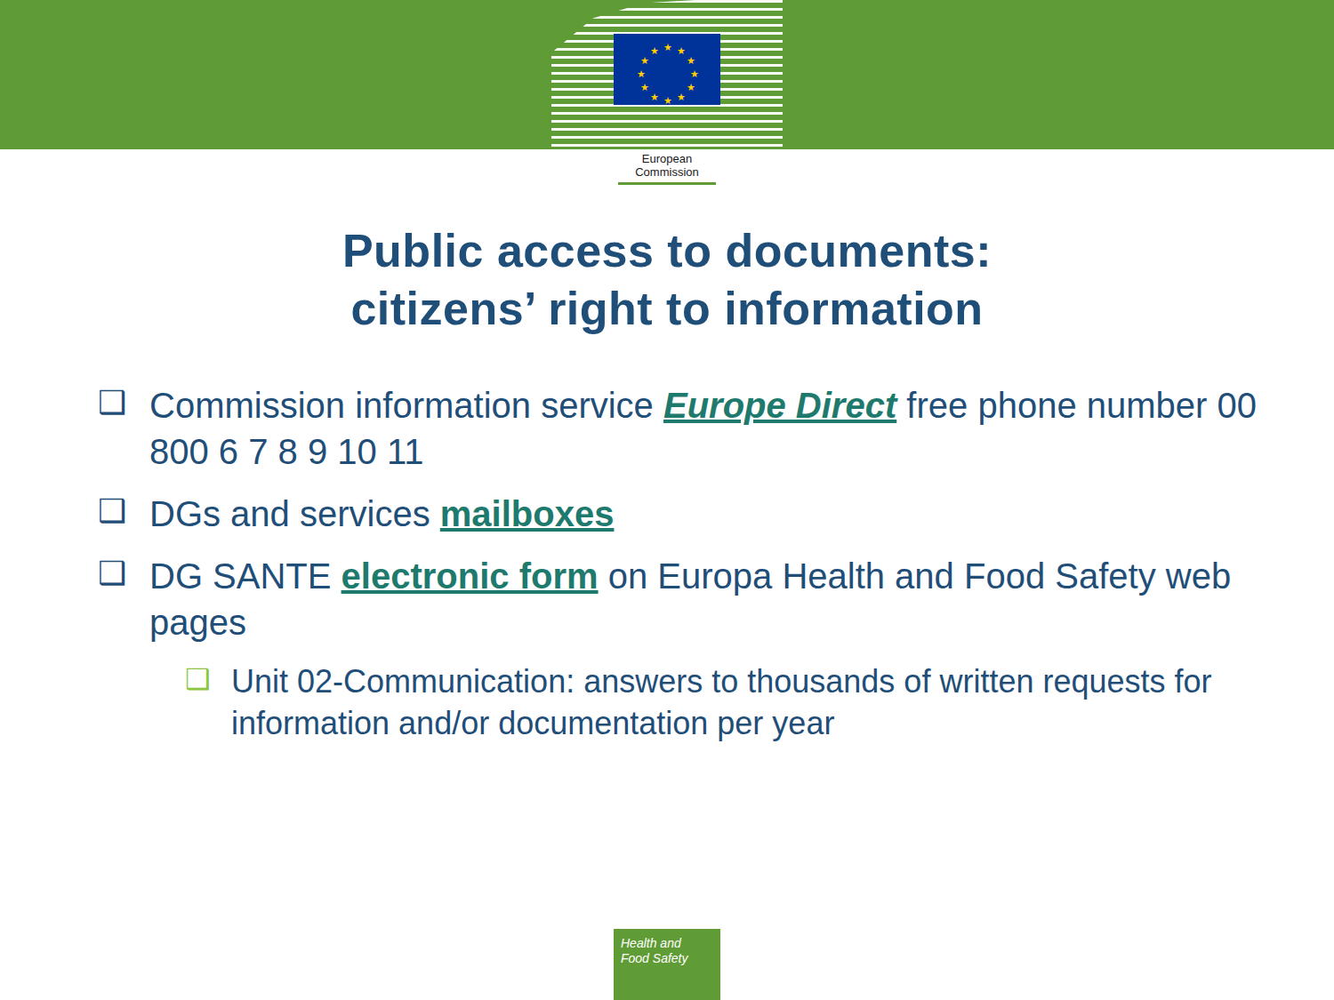★ ★ ★ ★ ★ ★ ★ ★ ★ ★ ★ ★
European
Commission
Public access to documents:
citizens’ right to information
Commission information service Europe Direct free phone number 00 800 6 7 8 9 10 11
DGs and services mailboxes
DG SANTE electronic form on Europa Health and Food Safety web pages
Unit 02-Communication: answers to thousands of written requests for information and/or documentation per year
Health and
Food Safety